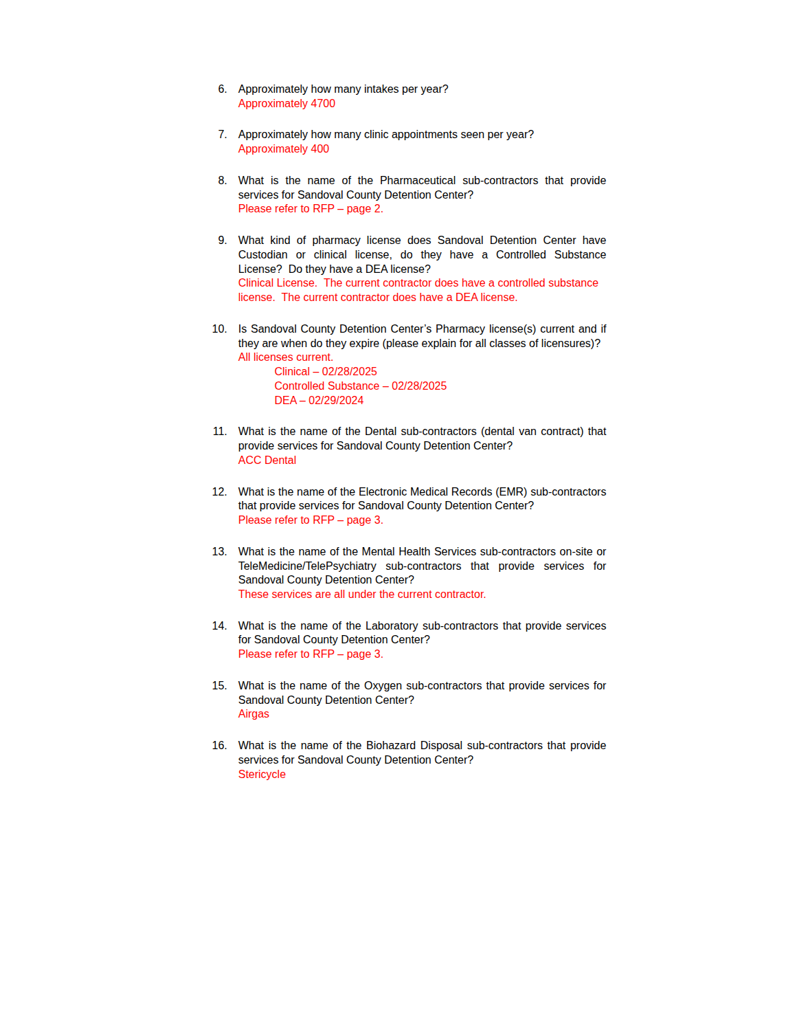Approximately how many intakes per year?
Approximately 4700
Approximately how many clinic appointments seen per year?
Approximately 400
What is the name of the Pharmaceutical sub-contractors that provide services for Sandoval County Detention Center?
Please refer to RFP – page 2.
What kind of pharmacy license does Sandoval Detention Center have Custodian or clinical license, do they have a Controlled Substance License? Do they have a DEA license?
Clinical License. The current contractor does have a controlled substance license. The current contractor does have a DEA license.
Is Sandoval County Detention Center’s Pharmacy license(s) current and if they are when do they expire (please explain for all classes of licensures)?
All licenses current. Clinical – 02/28/2025 Controlled Substance – 02/28/2025 DEA – 02/29/2024
What is the name of the Dental sub-contractors (dental van contract) that provide services for Sandoval County Detention Center?
ACC Dental
What is the name of the Electronic Medical Records (EMR) sub-contractors that provide services for Sandoval County Detention Center?
Please refer to RFP – page 3.
What is the name of the Mental Health Services sub-contractors on-site or TeleMedicine/TelePsychiatry sub-contractors that provide services for Sandoval County Detention Center?
These services are all under the current contractor.
What is the name of the Laboratory sub-contractors that provide services for Sandoval County Detention Center?
Please refer to RFP – page 3.
What is the name of the Oxygen sub-contractors that provide services for Sandoval County Detention Center?
Airgas
What is the name of the Biohazard Disposal sub-contractors that provide services for Sandoval County Detention Center?
Stericycle